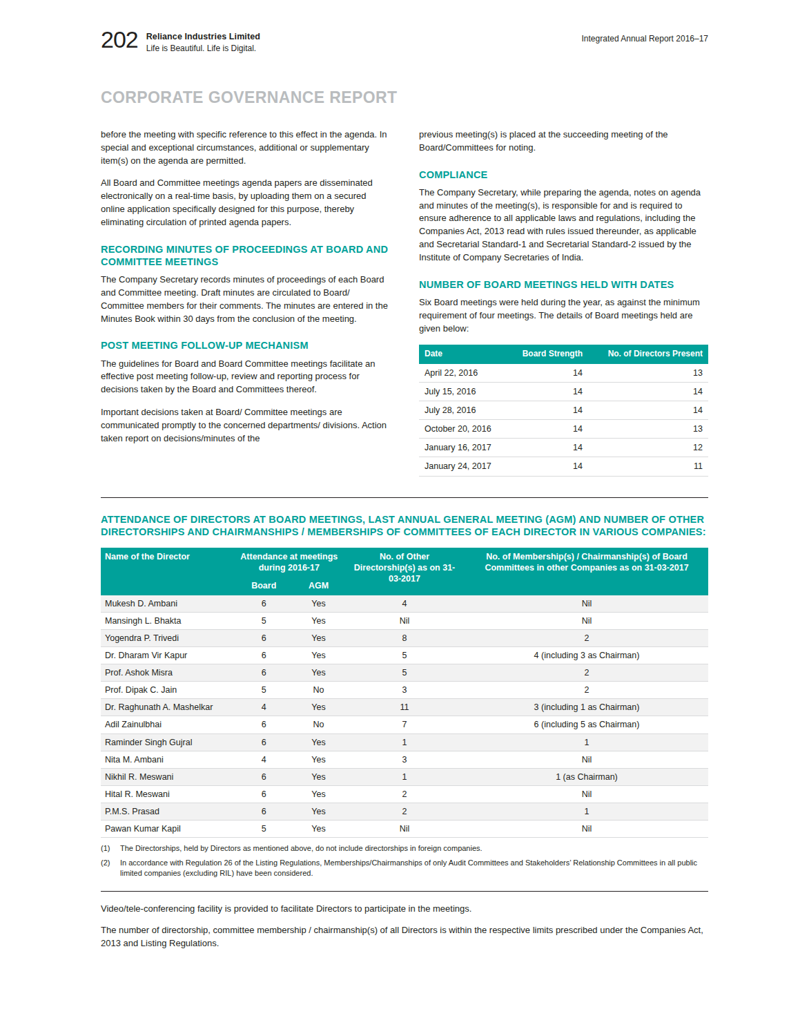202
Reliance Industries Limited
Life is Beautiful. Life is Digital.
Integrated Annual Report 2016–17
Corporate Governance Report
before the meeting with specific reference to this effect in the agenda. In special and exceptional circumstances, additional or supplementary item(s) on the agenda are permitted.
All Board and Committee meetings agenda papers are disseminated electronically on a real-time basis, by uploading them on a secured online application specifically designed for this purpose, thereby eliminating circulation of printed agenda papers.
Recording minutes of proceedings at Board and Committee meetings
The Company Secretary records minutes of proceedings of each Board and Committee meeting. Draft minutes are circulated to Board/ Committee members for their comments. The minutes are entered in the Minutes Book within 30 days from the conclusion of the meeting.
Post meeting follow-up mechanism
The guidelines for Board and Board Committee meetings facilitate an effective post meeting follow-up, review and reporting process for decisions taken by the Board and Committees thereof.
Important decisions taken at Board/ Committee meetings are communicated promptly to the concerned departments/ divisions. Action taken report on decisions/minutes of the
previous meeting(s) is placed at the succeeding meeting of the Board/Committees for noting.
Compliance
The Company Secretary, while preparing the agenda, notes on agenda and minutes of the meeting(s), is responsible for and is required to ensure adherence to all applicable laws and regulations, including the Companies Act, 2013 read with rules issued thereunder, as applicable and Secretarial Standard-1 and Secretarial Standard-2 issued by the Institute of Company Secretaries of India.
Number of Board meetings held with dates
Six Board meetings were held during the year, as against the minimum requirement of four meetings. The details of Board meetings held are given below:
| Date | Board Strength | No. of Directors Present |
| --- | --- | --- |
| April 22, 2016 | 14 | 13 |
| July 15, 2016 | 14 | 14 |
| July 28, 2016 | 14 | 14 |
| October 20, 2016 | 14 | 13 |
| January 16, 2017 | 14 | 12 |
| January 24, 2017 | 14 | 11 |
Attendance of Directors at Board meetings, last Annual General Meeting (AGM) and number of other Directorships and Chairmanships / Memberships of Committees of each Director in various companies:
| Name of the Director | Attendance at meetings during 2016-17 | No. of Other Directorship(s) as on 31-03-2017 | No. of Membership(s) / Chairmanship(s) of Board Committees in other Companies as on 31-03-2017 |
| --- | --- | --- | --- |
| Board | AGM |
| Mukesh D. Ambani | 6 | Yes | 4 | Nil |
| Mansingh L. Bhakta | 5 | Yes | Nil | Nil |
| Yogendra P. Trivedi | 6 | Yes | 8 | 2 |
| Dr. Dharam Vir Kapur | 6 | Yes | 5 | 4 (including 3 as Chairman) |
| Prof. Ashok Misra | 6 | Yes | 5 | 2 |
| Prof. Dipak C. Jain | 5 | No | 3 | 2 |
| Dr. Raghunath A. Mashelkar | 4 | Yes | 11 | 3 (including 1 as Chairman) |
| Adil Zainulbhai | 6 | No | 7 | 6 (including 5 as Chairman) |
| Raminder Singh Gujral | 6 | Yes | 1 | 1 |
| Nita M. Ambani | 4 | Yes | 3 | Nil |
| Nikhil R. Meswani | 6 | Yes | 1 | 1 (as Chairman) |
| Hital R. Meswani | 6 | Yes | 2 | Nil |
| P.M.S. Prasad | 6 | Yes | 2 | 1 |
| Pawan Kumar Kapil | 5 | Yes | Nil | Nil |
(1)
The Directorships, held by Directors as mentioned above, do not include directorships in foreign companies.
(2)
In accordance with Regulation 26 of the Listing Regulations, Memberships/Chairmanships of only Audit Committees and Stakeholders’ Relationship Committees in all public limited companies (excluding RIL) have been considered.
Video/tele-conferencing facility is provided to facilitate Directors to participate in the meetings.
The number of directorship, committee membership / chairmanship(s) of all Directors is within the respective limits prescribed under the Companies Act, 2013 and Listing Regulations.